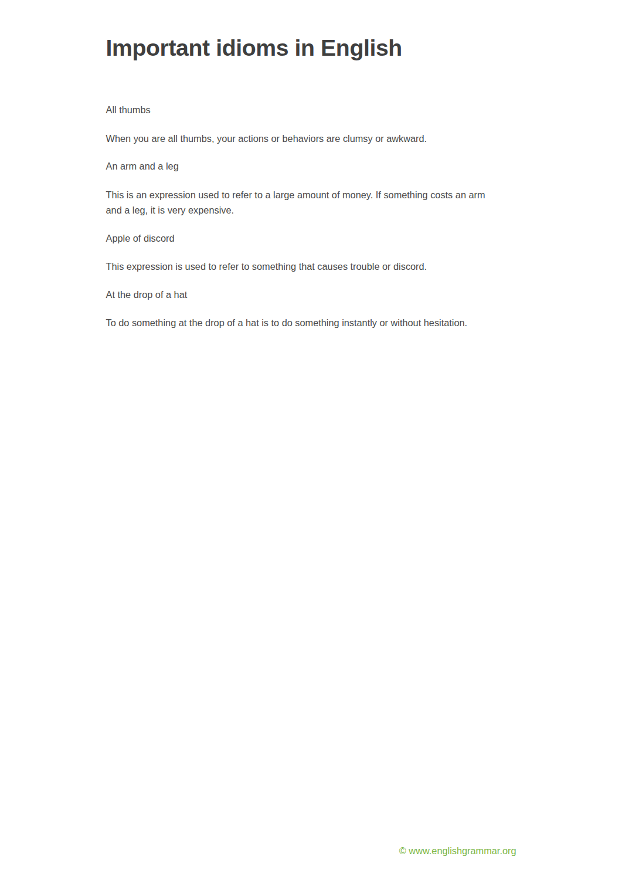Important idioms in English
All thumbs
When you are all thumbs, your actions or behaviors are clumsy or awkward.
An arm and a leg
This is an expression used to refer to a large amount of money. If something costs an arm and a leg, it is very expensive.
Apple of discord
This expression is used to refer to something that causes trouble or discord.
At the drop of a hat
To do something at the drop of a hat is to do something instantly or without hesitation.
© www.englishgrammar.org